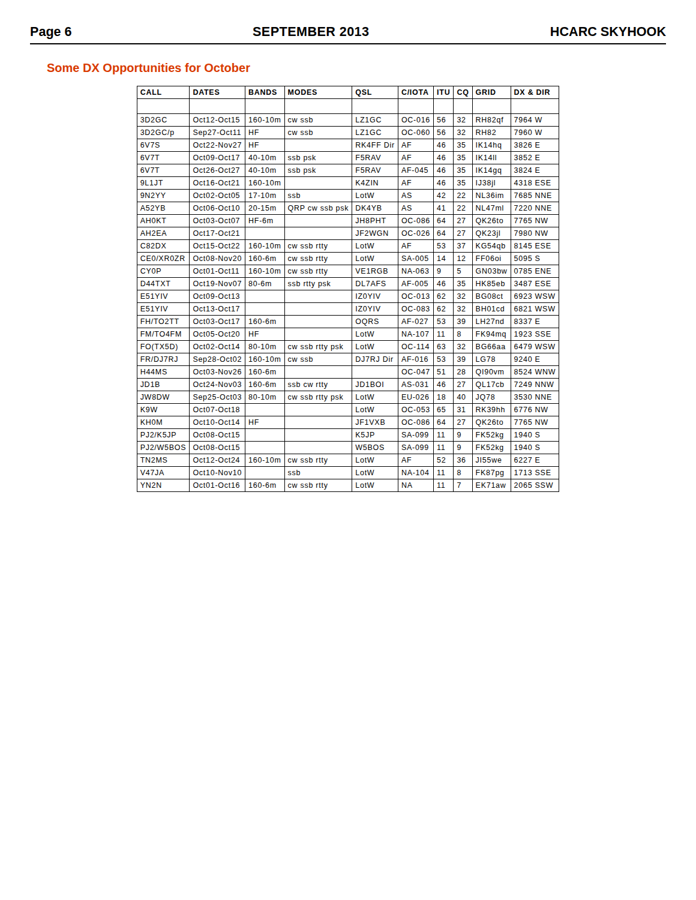Page 6 SEPTEMBER 2013 HCARC SKYHOOK
Some DX Opportunities for October
| CALL | DATES | BANDS | MODES | QSL | C/IOTA | ITU | CQ | GRID | DX & DIR |
| --- | --- | --- | --- | --- | --- | --- | --- | --- | --- |
| 3D2GC | Oct12-Oct15 | 160-10m | cw ssb | LZ1GC | OC-016 | 56 | 32 | RH82qf | 7964 W |
| 3D2GC/p | Sep27-Oct11 | HF | cw ssb | LZ1GC | OC-060 | 56 | 32 | RH82 | 7960 W |
| 6V7S | Oct22-Nov27 | HF | | RK4FF Dir | AF | 46 | 35 | IK14hq | 3826 E |
| 6V7T | Oct09-Oct17 | 40-10m | ssb psk | F5RAV | AF | 46 | 35 | IK14ll | 3852 E |
| 6V7T | Oct26-Oct27 | 40-10m | ssb psk | F5RAV | AF-045 | 46 | 35 | IK14gq | 3824 E |
| 9L1JT | Oct16-Oct21 | 160-10m | | K4ZIN | AF | 46 | 35 | IJ38jl | 4318 ESE |
| 9N2YY | Oct02-Oct05 | 17-10m | ssb | LotW | AS | 42 | 22 | NL36im | 7685 NNE |
| A52YB | Oct06-Oct10 | 20-15m | QRP cw ssb psk | DK4YB | AS | 41 | 22 | NL47ml | 7220 NNE |
| AH0KT | Oct03-Oct07 | HF-6m | | JH8PHT | OC-086 | 64 | 27 | QK26to | 7765 NW |
| AH2EA | Oct17-Oct21 | | | JF2WGN | OC-026 | 64 | 27 | QK23jl | 7980 NW |
| C82DX | Oct15-Oct22 | 160-10m | cw ssb rtty | LotW | AF | 53 | 37 | KG54qb | 8145 ESE |
| CE0/XR0ZR | Oct08-Nov20 | 160-6m | cw ssb rtty | LotW | SA-005 | 14 | 12 | FF06oi | 5095 S |
| CY0P | Oct01-Oct11 | 160-10m | cw ssb rtty | VE1RGB | NA-063 | 9 | 5 | GN03bw | 0785 ENE |
| D44TXT | Oct19-Nov07 | 80-6m | ssb rtty psk | DL7AFS | AF-005 | 46 | 35 | HK85eb | 3487 ESE |
| E51YIV | Oct09-Oct13 | | | IZ0YIV | OC-013 | 62 | 32 | BG08ct | 6923 WSW |
| E51YIV | Oct13-Oct17 | | | IZ0YIV | OC-083 | 62 | 32 | BH01cd | 6821 WSW |
| FH/TO2TT | Oct03-Oct17 | 160-6m | | OQRS | AF-027 | 53 | 39 | LH27nd | 8337 E |
| FM/TO4FM | Oct05-Oct20 | HF | | LotW | NA-107 | 11 | 8 | FK94mq | 1923 SSE |
| FO(TX5D) | Oct02-Oct14 | 80-10m | cw ssb rtty psk | LotW | OC-114 | 63 | 32 | BG66aa | 6479 WSW |
| FR/DJ7RJ | Sep28-Oct02 | 160-10m | cw ssb | DJ7RJ Dir | AF-016 | 53 | 39 | LG78 | 9240 E |
| H44MS | Oct03-Nov26 | 160-6m | | | OC-047 | 51 | 28 | QI90vm | 8524 WNW |
| JD1B | Oct24-Nov03 | 160-6m | ssb cw rtty | JD1BOI | AS-031 | 46 | 27 | QL17cb | 7249 NNW |
| JW8DW | Sep25-Oct03 | 80-10m | cw ssb rtty psk | LotW | EU-026 | 18 | 40 | JQ78 | 3530 NNE |
| K9W | Oct07-Oct18 | | | LotW | OC-053 | 65 | 31 | RK39hh | 6776 NW |
| KH0M | Oct10-Oct14 | HF | | JF1VXB | OC-086 | 64 | 27 | QK26to | 7765 NW |
| PJ2/K5JP | Oct08-Oct15 | | | K5JP | SA-099 | 11 | 9 | FK52kg | 1940 S |
| PJ2/W5BOS | Oct08-Oct15 | | | W5BOS | SA-099 | 11 | 9 | FK52kg | 1940 S |
| TN2MS | Oct12-Oct24 | 160-10m | cw ssb rtty | LotW | AF | 52 | 36 | JI55we | 6227 E |
| V47JA | Oct10-Nov10 | | ssb | LotW | NA-104 | 11 | 8 | FK87pg | 1713 SSE |
| YN2N | Oct01-Oct16 | 160-6m | cw ssb rtty | LotW | NA | 11 | 7 | EK71aw | 2065 SSW |